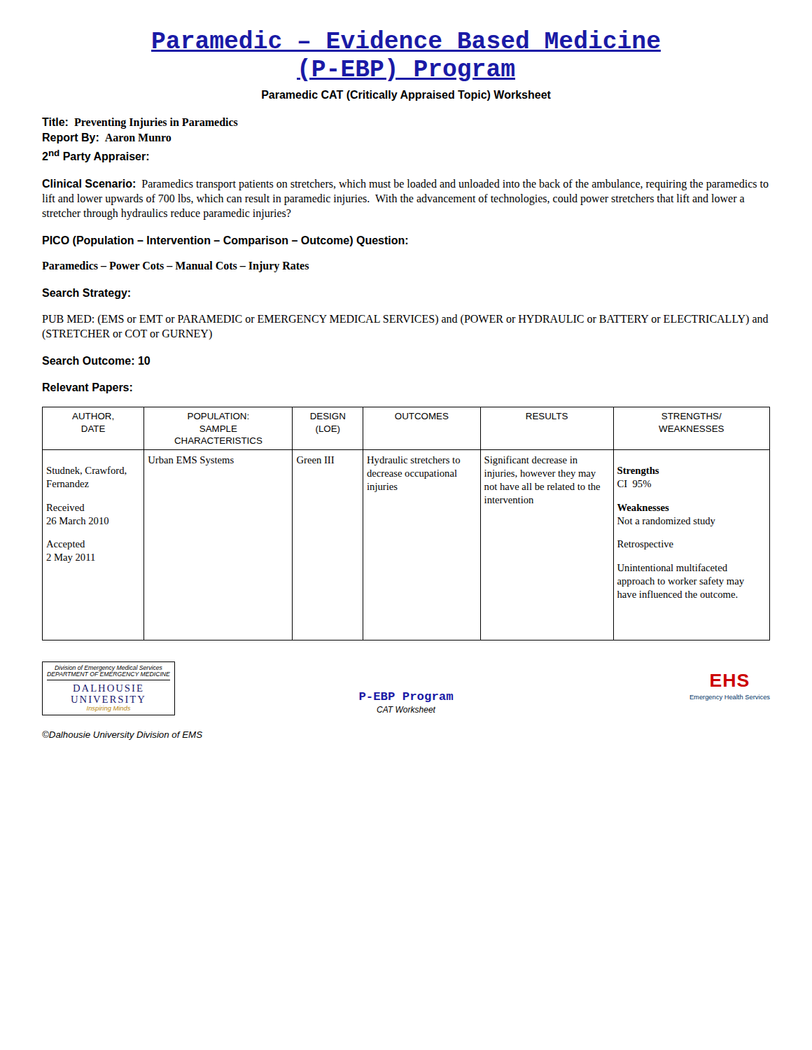Paramedic – Evidence Based Medicine
(P-EBP) Program
Paramedic CAT (Critically Appraised Topic) Worksheet
Title: Preventing Injuries in Paramedics
Report By: Aaron Munro
2nd Party Appraiser:
Clinical Scenario: Paramedics transport patients on stretchers, which must be loaded and unloaded into the back of the ambulance, requiring the paramedics to lift and lower upwards of 700 lbs, which can result in paramedic injuries. With the advancement of technologies, could power stretchers that lift and lower a stretcher through hydraulics reduce paramedic injuries?
PICO (Population – Intervention – Comparison – Outcome) Question:
Paramedics – Power Cots – Manual Cots – Injury Rates
Search Strategy:
PUB MED: (EMS or EMT or PARAMEDIC or EMERGENCY MEDICAL SERVICES) and (POWER or HYDRAULIC or BATTERY or ELECTRICALLY) and (STRETCHER or COT or GURNEY)
Search Outcome: 10
Relevant Papers:
| AUTHOR, DATE | POPULATION: SAMPLE CHARACTERISTICS | DESIGN (LOE) | OUTCOMES | RESULTS | STRENGTHS/ WEAKNESSES |
| --- | --- | --- | --- | --- | --- |
| Studnek, Crawford, Fernandez Received 26 March 2010 Accepted 2 May 2011 | Urban EMS Systems | Green III | Hydraulic stretchers to decrease occupational injuries | Significant decrease in injuries, however they may not have all be related to the intervention | Strengths CI 95% Weaknesses Not a randomized study Retrospective Unintentional multifaceted approach to worker safety may have influenced the outcome. |
Division of Emergency Medical Services
DEPARTMENT OF EMERGENCY MEDICINE
DALHOUSIE
UNIVERSITY
Inspiring Minds
P-EBP Program
CAT Worksheet
EHS
Emergency Health Services
©Dalhousie University Division of EMS